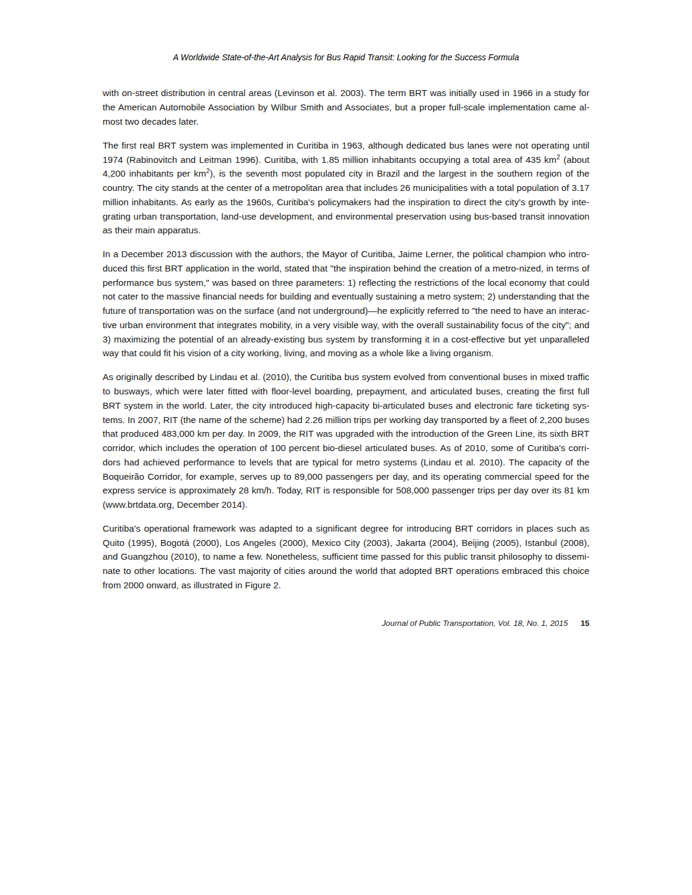A Worldwide State-of-the-Art Analysis for Bus Rapid Transit: Looking for the Success Formula
with on-street distribution in central areas (Levinson et al. 2003). The term BRT was initially used in 1966 in a study for the American Automobile Association by Wilbur Smith and Associates, but a proper full-scale implementation came almost two decades later.
The first real BRT system was implemented in Curitiba in 1963, although dedicated bus lanes were not operating until 1974 (Rabinovitch and Leitman 1996). Curitiba, with 1.85 million inhabitants occupying a total area of 435 km2 (about 4,200 inhabitants per km2), is the seventh most populated city in Brazil and the largest in the southern region of the country. The city stands at the center of a metropolitan area that includes 26 municipalities with a total population of 3.17 million inhabitants. As early as the 1960s, Curitiba's policymakers had the inspiration to direct the city's growth by integrating urban transportation, land-use development, and environmental preservation using bus-based transit innovation as their main apparatus.
In a December 2013 discussion with the authors, the Mayor of Curitiba, Jaime Lerner, the political champion who introduced this first BRT application in the world, stated that "the inspiration behind the creation of a metro-nized, in terms of performance bus system," was based on three parameters: 1) reflecting the restrictions of the local economy that could not cater to the massive financial needs for building and eventually sustaining a metro system; 2) understanding that the future of transportation was on the surface (and not underground)—he explicitly referred to "the need to have an interactive urban environment that integrates mobility, in a very visible way, with the overall sustainability focus of the city"; and 3) maximizing the potential of an already-existing bus system by transforming it in a cost-effective but yet unparalleled way that could fit his vision of a city working, living, and moving as a whole like a living organism.
As originally described by Lindau et al. (2010), the Curitiba bus system evolved from conventional buses in mixed traffic to busways, which were later fitted with floor-level boarding, prepayment, and articulated buses, creating the first full BRT system in the world. Later, the city introduced high-capacity bi-articulated buses and electronic fare ticketing systems. In 2007, RIT (the name of the scheme) had 2.26 million trips per working day transported by a fleet of 2,200 buses that produced 483,000 km per day. In 2009, the RIT was upgraded with the introduction of the Green Line, its sixth BRT corridor, which includes the operation of 100 percent bio-diesel articulated buses. As of 2010, some of Curitiba's corridors had achieved performance to levels that are typical for metro systems (Lindau et al. 2010). The capacity of the Boqueirão Corridor, for example, serves up to 89,000 passengers per day, and its operating commercial speed for the express service is approximately 28 km/h. Today, RIT is responsible for 508,000 passenger trips per day over its 81 km (www.brtdata.org, December 2014).
Curitiba's operational framework was adapted to a significant degree for introducing BRT corridors in places such as Quito (1995), Bogotá (2000), Los Angeles (2000), Mexico City (2003), Jakarta (2004), Beijing (2005), Istanbul (2008), and Guangzhou (2010), to name a few. Nonetheless, sufficient time passed for this public transit philosophy to disseminate to other locations. The vast majority of cities around the world that adopted BRT operations embraced this choice from 2000 onward, as illustrated in Figure 2.
Journal of Public Transportation, Vol. 18, No. 1, 201515